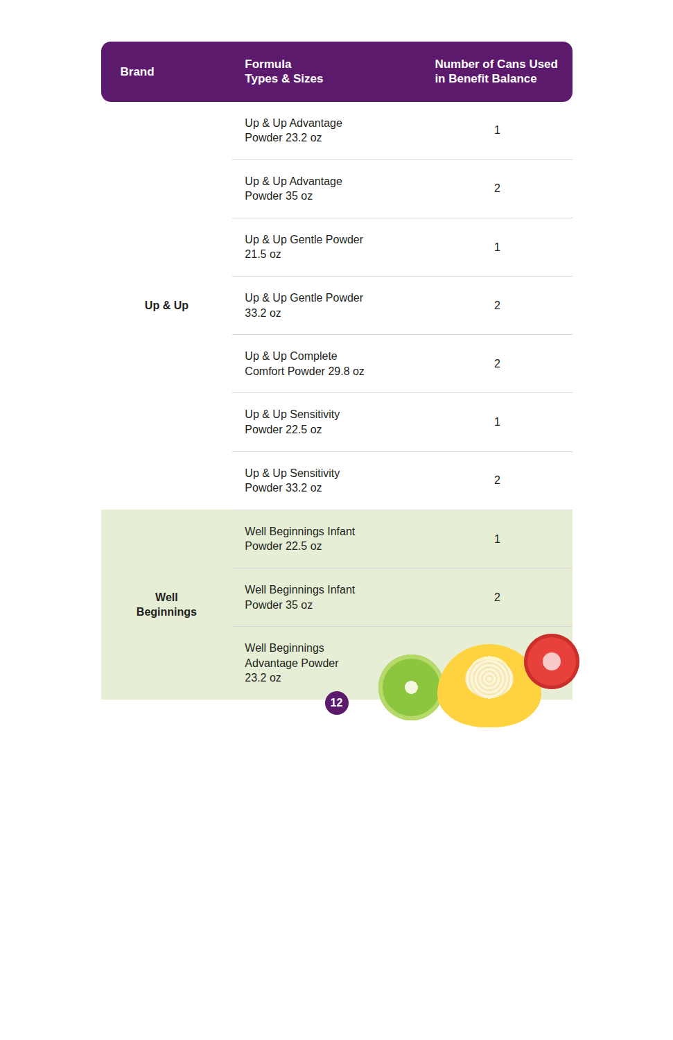| Brand | Formula Types & Sizes | Number of Cans Used in Benefit Balance |
| --- | --- | --- |
| Up & Up | Up & Up Advantage Powder 23.2 oz | 1 |
| Up & Up Advantage Powder 35 oz | 2 |
| Up & Up Gentle Powder 21.5 oz | 1 |
| Up & Up Gentle Powder 33.2 oz | 2 |
| Up & Up Complete Comfort Powder 29.8 oz | 2 |
| Up & Up Sensitivity Powder 22.5 oz | 1 |
| Up & Up Sensitivity Powder 33.2 oz | 2 |
| Well Beginnings | Well Beginnings Infant Powder 22.5 oz | 1 |
| Well Beginnings Infant Powder 35 oz | 2 |
| Well Beginnings Advantage Powder 23.2 oz | 1 |
12